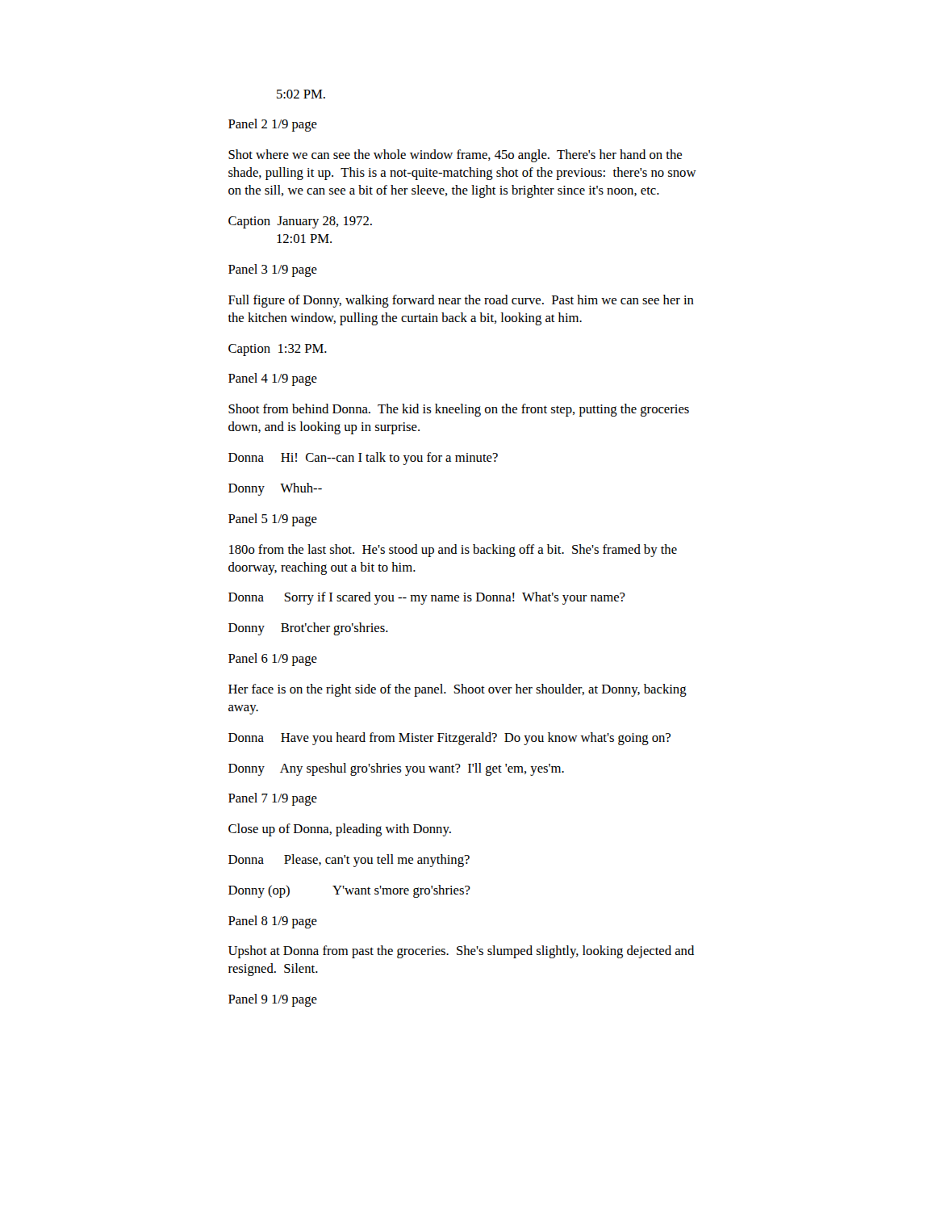5:02 PM.
Panel 2 1/9 page
Shot where we can see the whole window frame, 45o angle. There's her hand on the shade, pulling it up. This is a not-quite-matching shot of the previous: there's no snow on the sill, we can see a bit of her sleeve, the light is brighter since it's noon, etc.
Caption January 28, 1972.
12:01 PM.
Panel 3 1/9 page
Full figure of Donny, walking forward near the road curve. Past him we can see her in the kitchen window, pulling the curtain back a bit, looking at him.
Caption 1:32 PM.
Panel 4 1/9 page
Shoot from behind Donna. The kid is kneeling on the front step, putting the groceries down, and is looking up in surprise.
Donna Hi! Can--can I talk to you for a minute?
Donny Whuh--
Panel 5 1/9 page
180o from the last shot. He's stood up and is backing off a bit. She's framed by the doorway, reaching out a bit to him.
Donna Sorry if I scared you -- my name is Donna! What's your name?
Donny Brot'cher gro'shries.
Panel 6 1/9 page
Her face is on the right side of the panel. Shoot over her shoulder, at Donny, backing away.
Donna Have you heard from Mister Fitzgerald? Do you know what's going on?
Donny Any speshul gro'shries you want? I'll get 'em, yes'm.
Panel 7 1/9 page
Close up of Donna, pleading with Donny.
Donna Please, can't you tell me anything?
Donny (op) Y'want s'more gro'shries?
Panel 8 1/9 page
Upshot at Donna from past the groceries. She's slumped slightly, looking dejected and resigned. Silent.
Panel 9 1/9 page